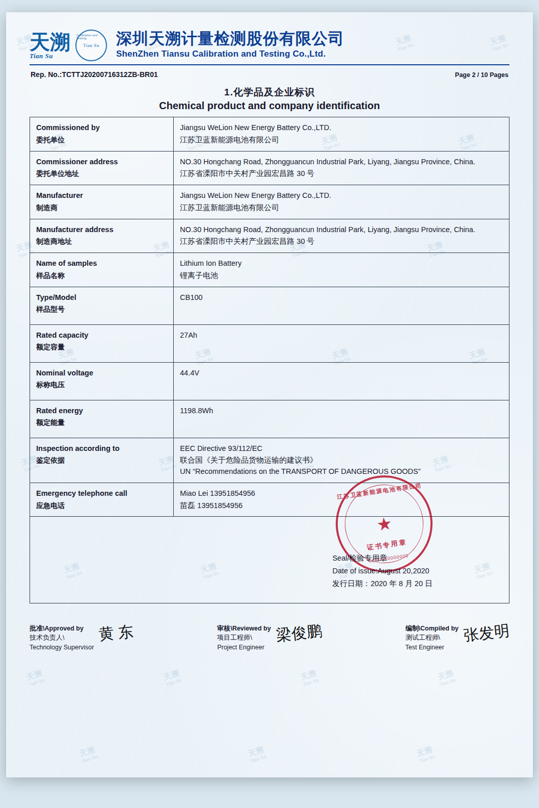天溯Tian Su 天溯Tian Su 天溯Tian Su 天溯Tian Su 天溯Tian Su 天溯Tian Su 天溯Tian Su 天溯Tian Su 天溯Tian Su 天溯Tian Su 天溯Tian Su 天溯Tian Su 天溯Tian Su 天溯Tian Su 天溯Tian Su 天溯Tian Su 天溯Tian Su 天溯Tian Su 天溯Tian Su 天溯Tian Su 天溯Tian Su 天溯Tian Su 天溯Tian Su 天溯Tian Su 天溯Tian Su 天溯Tian Su 天溯Tian Su 天溯Tian Su 天溯Tian Su 天溯Tian Su 天溯Tian Su 天溯Tian Su
天溯Tian Su
深圳天溯计量检测股份有限公司
ShenZhen Tiansu Calibration and Testing Co.,Ltd.
Rep. No.:TCTTJ20200716312ZB-BR01
Page 2 / 10 Pages
1.化学品及企业标识
Chemical product and company identification
| Commissioned by 委托单位 | Jiangsu WeLion New Energy Battery Co.,LTD. 江苏卫蓝新能源电池有限公司 |
| Commissioner address 委托单位地址 | NO.30 Hongchang Road, Zhongguancun Industrial Park, Liyang, Jiangsu Province, China. 江苏省溧阳市中关村产业园宏昌路 30 号 |
| Manufacturer 制造商 | Jiangsu WeLion New Energy Battery Co.,LTD. 江苏卫蓝新能源电池有限公司 |
| Manufacturer address 制造商地址 | NO.30 Hongchang Road, Zhongguancun Industrial Park, Liyang, Jiangsu Province, China. 江苏省溧阳市中关村产业园宏昌路 30 号 |
| Name of samples 样品名称 | Lithium Ion Battery 锂离子电池 |
| Type/Model 样品型号 | CB100 |
| Rated capacity 额定容量 | 27Ah |
| Nominal voltage 标称电压 | 44.4V |
| Rated energy 额定能量 | 1198.8Wh |
| Inspection according to 鉴定依据 | EEC Directive 93/112/EC 联合国《关于危险品货物运输的建议书》 UN “Recommendations on the TRANSPORT OF DANGEROUS GOODS” |
| Emergency telephone call 应急电话 | Miao Lei 13951854956 苗磊 13951854956 |
| 江苏卫蓝新能源电池有限公司 ★ 证书专用章 0000000000000 Seal/检验专用章 Date of issue:August 20,2020 发行日期：2020 年 8 月 20 日 |
批准\Approved by 技术负责人\ Technology Supervisor
黄 东
审核\Reviewed by 项目工程师\ Project Engineer
梁俊鹏
编制\Compiled by 测试工程师\ Test Engineer
张发明